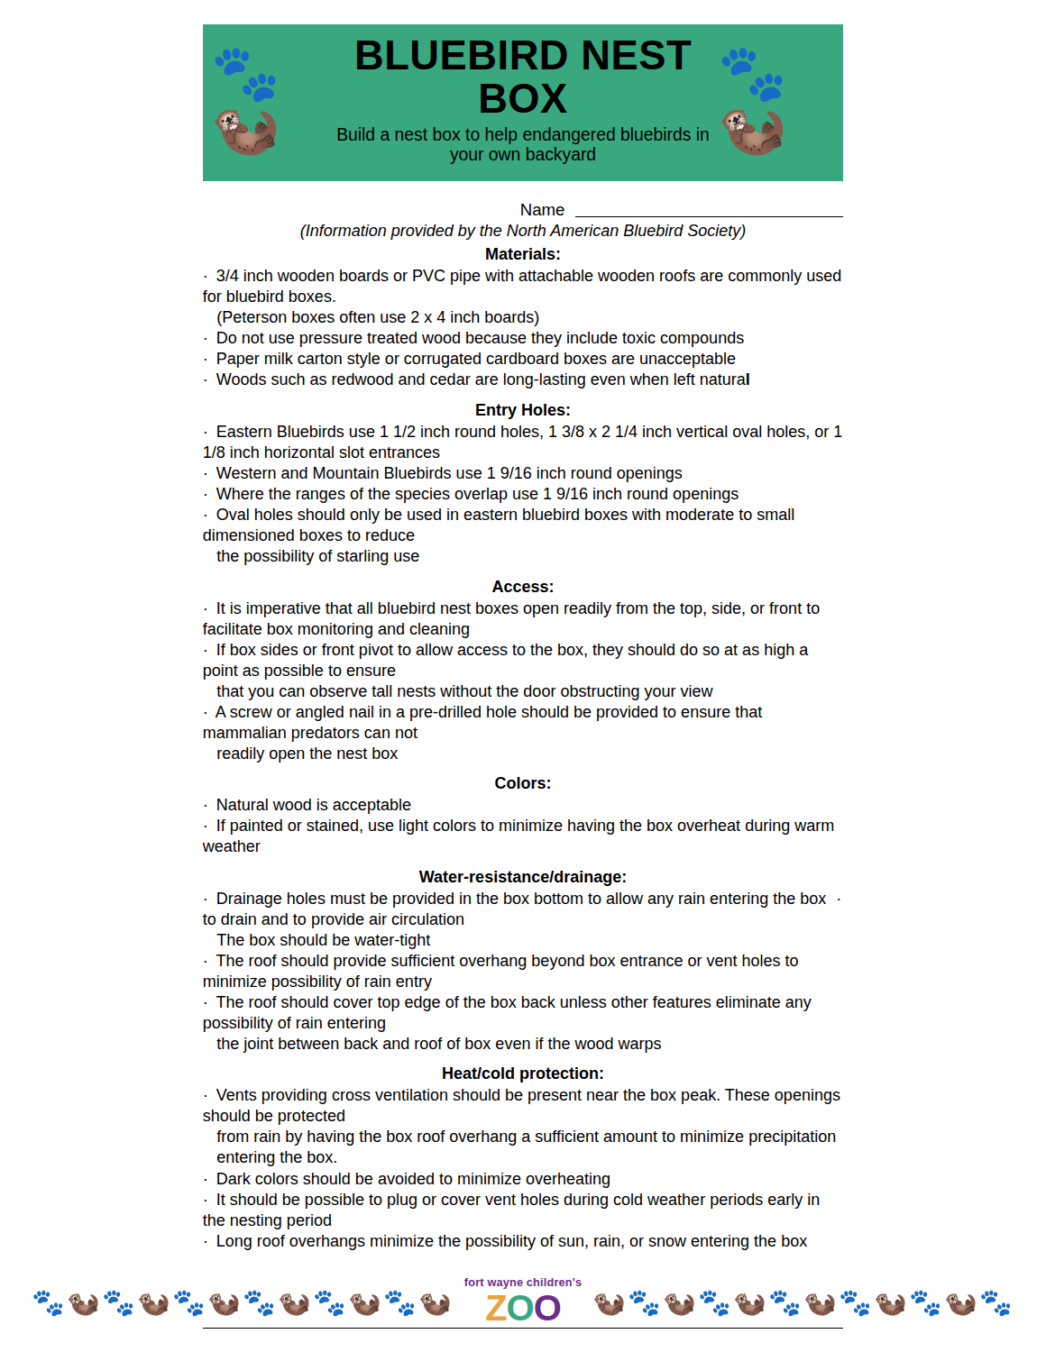🐾🦦
Bluebird Nest Box
Build a nest box to help endangered bluebirds in your own backyard
🐾🦦
Name
(Information provided by the North American Bluebird Society)
Materials:
· 3/4 inch wooden boards or PVC pipe with attachable wooden roofs are commonly used for bluebird boxes.
(Peterson boxes often use 2 x 4 inch boards)
· Do not use pressure treated wood because they include toxic compounds
· Paper milk carton style or corrugated cardboard boxes are unacceptable
· Woods such as redwood and cedar are long-lasting even when left natural
Entry Holes:
· Eastern Bluebirds use 1 1/2 inch round holes, 1 3/8 x 2 1/4 inch vertical oval holes, or 1 1/8 inch horizontal slot entrances
· Western and Mountain Bluebirds use 1 9/16 inch round openings
· Where the ranges of the species overlap use 1 9/16 inch round openings
· Oval holes should only be used in eastern bluebird boxes with moderate to small dimensioned boxes to reduce
the possibility of starling use
Access:
· It is imperative that all bluebird nest boxes open readily from the top, side, or front to facilitate box monitoring and cleaning
· If box sides or front pivot to allow access to the box, they should do so at as high a point as possible to ensure
that you can observe tall nests without the door obstructing your view
· A screw or angled nail in a pre-drilled hole should be provided to ensure that mammalian predators can not
readily open the nest box
Colors:
· Natural wood is acceptable
· If painted or stained, use light colors to minimize having the box overheat during warm weather
Water-resistance/drainage:
·· Drainage holes must be provided in the box bottom to allow any rain entering the box to drain and to provide air circulation
The box should be water-tight
· The roof should provide sufficient overhang beyond box entrance or vent holes to minimize possibility of rain entry
· The roof should cover top edge of the box back unless other features eliminate any possibility of rain entering
the joint between back and roof of box even if the wood warps
Heat/cold protection:
· Vents providing cross ventilation should be present near the box peak. These openings should be protected
from rain by having the box roof overhang a sufficient amount to minimize precipitation entering the box.
· Dark colors should be avoided to minimize overheating
· It should be possible to plug or cover vent holes during cold weather periods early in the nesting period
· Long roof overhangs minimize the possibility of sun, rain, or snow entering the box
🐾🦦🐾🦦🐾🦦🐾🦦🐾🦦🐾🦦
fort wayne children's
ZOO
🦦🐾🦦🐾🦦🐾🦦🐾🦦🐾🦦🐾